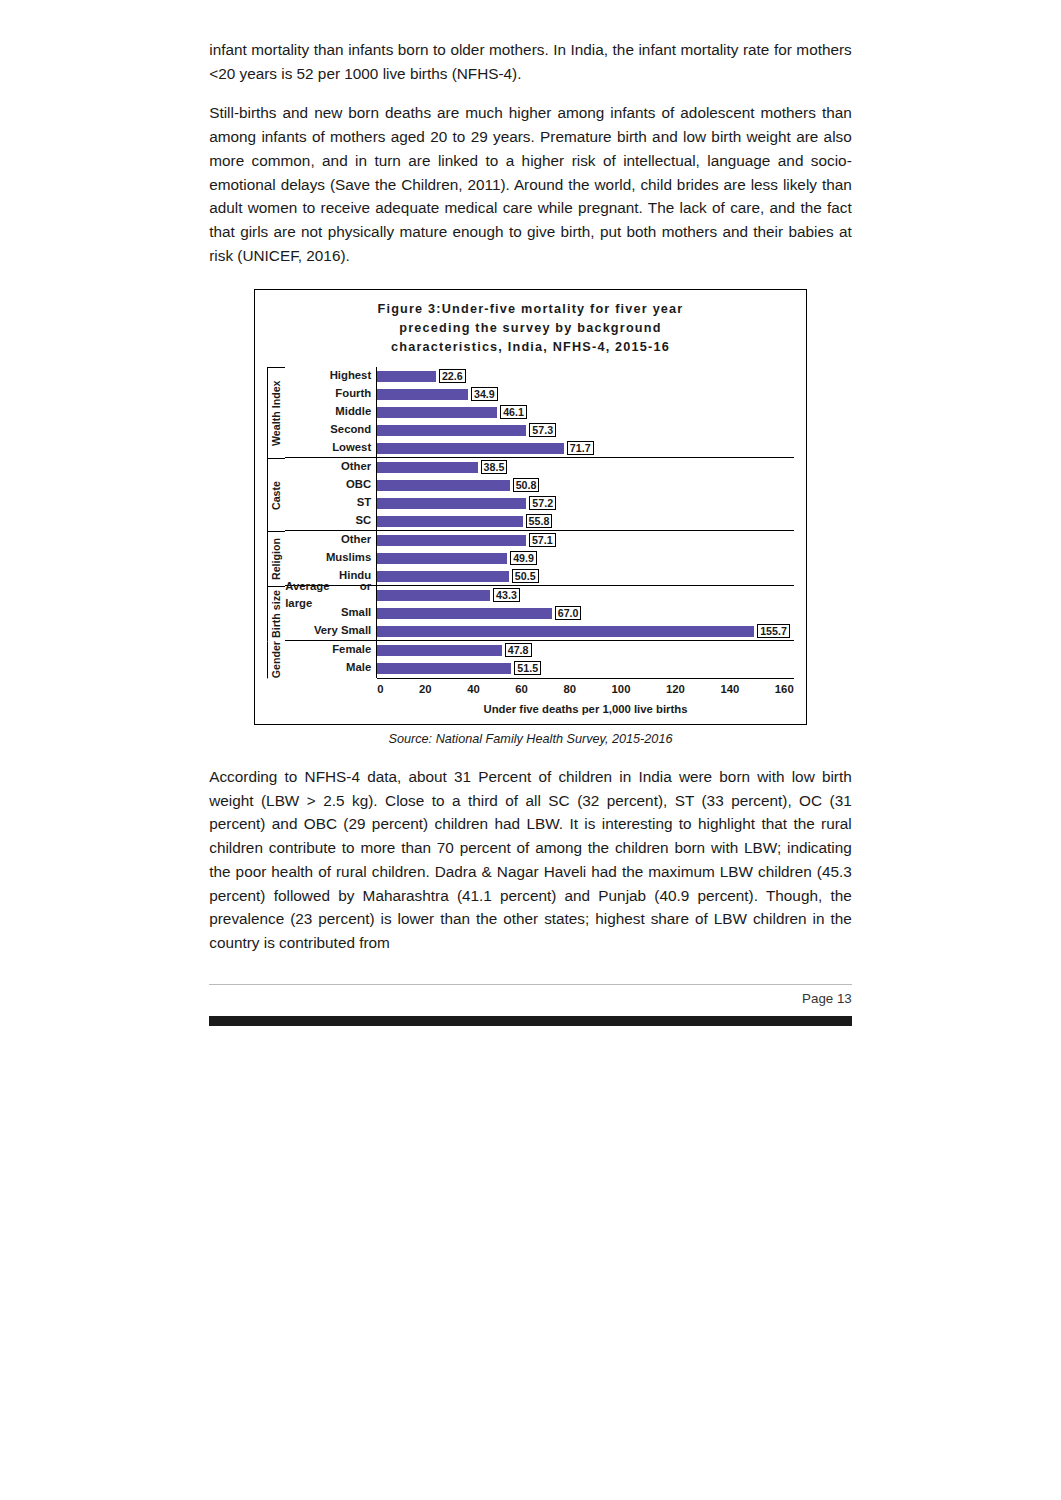infant mortality than infants born to older mothers. In India, the infant mortality rate for mothers <20 years is 52 per 1000 live births (NFHS-4).
Still-births and new born deaths are much higher among infants of adolescent mothers than among infants of mothers aged 20 to 29 years. Premature birth and low birth weight are also more common, and in turn are linked to a higher risk of intellectual, language and socio-emotional delays (Save the Children, 2011). Around the world, child brides are less likely than adult women to receive adequate medical care while pregnant. The lack of care, and the fact that girls are not physically mature enough to give birth, put both mothers and their babies at risk (UNICEF, 2016).
Figure 3:Under-five mortality for fiver year
preceding the survey by background
characteristics, India, NFHS-4, 2015-16
Wealth Index
Highest
Fourth
Middle
Second
Lowest
22.6
34.9
46.1
57.3
71.7
Caste
Other
OBC
ST
SC
38.5
50.8
57.2
55.8
Religion
Other
Muslims
Hindu
57.1
49.9
50.5
Birth size
Average or large
Small
Very Small
43.3
67.0
155.7
Gender
Female
Male
47.8
51.5
020406080100120140160
Under five deaths per 1,000 live births
Source: National Family Health Survey, 2015-2016
According to NFHS-4 data, about 31 Percent of children in India were born with low birth weight (LBW > 2.5 kg). Close to a third of all SC (32 percent), ST (33 percent), OC (31 percent) and OBC (29 percent) children had LBW. It is interesting to highlight that the rural children contribute to more than 70 percent of among the children born with LBW; indicating the poor health of rural children. Dadra & Nagar Haveli had the maximum LBW children (45.3 percent) followed by Maharashtra (41.1 percent) and Punjab (40.9 percent). Though, the prevalence (23 percent) is lower than the other states; highest share of LBW children in the country is contributed from
Page 13